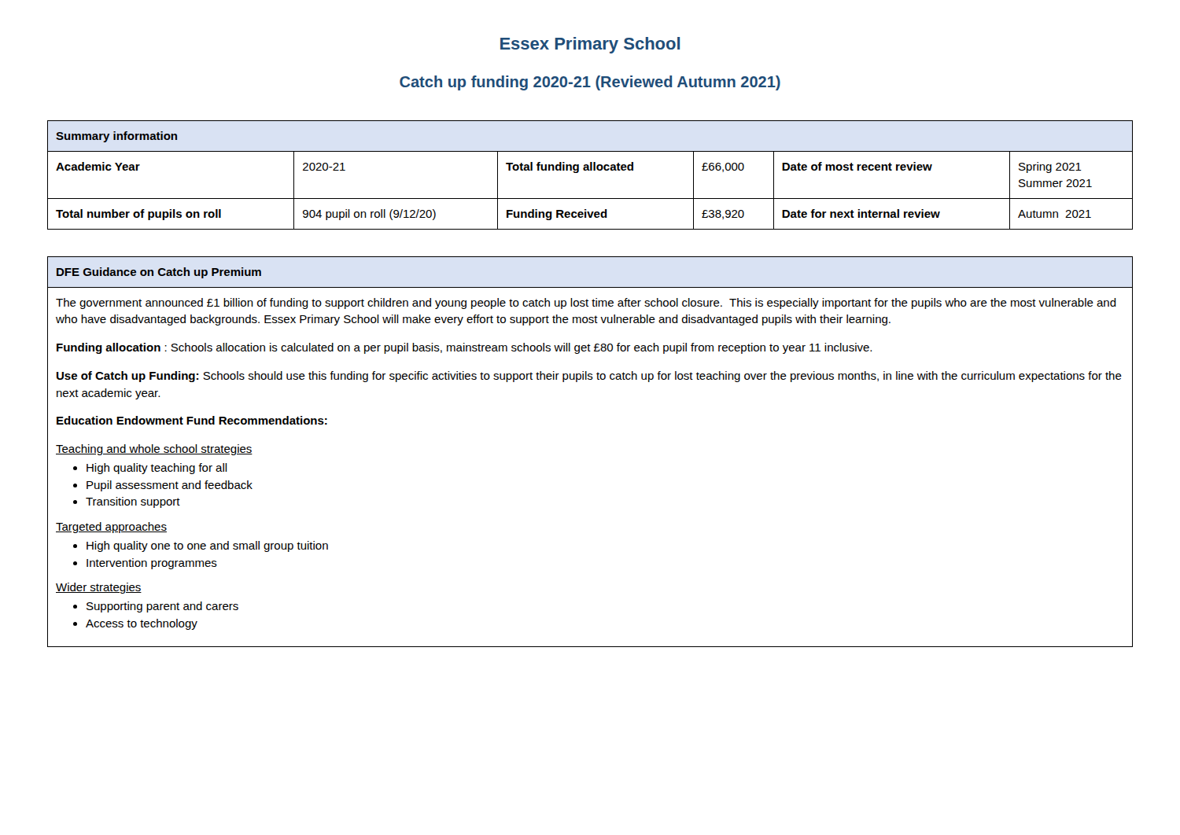Essex Primary School
Catch up funding 2020-21 (Reviewed Autumn 2021)
| Summary information |
| Academic Year | 2020-21 | Total funding allocated | £66,000 | Date of most recent review | Spring 2021 Summer 2021 |
| Total number of pupils on roll | 904 pupil on roll (9/12/20) | Funding Received | £38,920 | Date for next internal review | Autumn 2021 |
| DFE Guidance on Catch up Premium |
| The government announced £1 billion of funding to support children and young people to catch up lost time after school closure. This is especially important for the pupils who are the most vulnerable and who have disadvantaged backgrounds. Essex Primary School will make every effort to support the most vulnerable and disadvantaged pupils with their learning. Funding allocation : Schools allocation is calculated on a per pupil basis, mainstream schools will get £80 for each pupil from reception to year 11 inclusive. Use of Catch up Funding: Schools should use this funding for specific activities to support their pupils to catch up for lost teaching over the previous months, in line with the curriculum expectations for the next academic year. Education Endowment Fund Recommendations: Teaching and whole school strategies High quality teaching for all Pupil assessment and feedback Transition support Targeted approaches High quality one to one and small group tuition Intervention programmes Wider strategies Supporting parent and carers Access to technology |